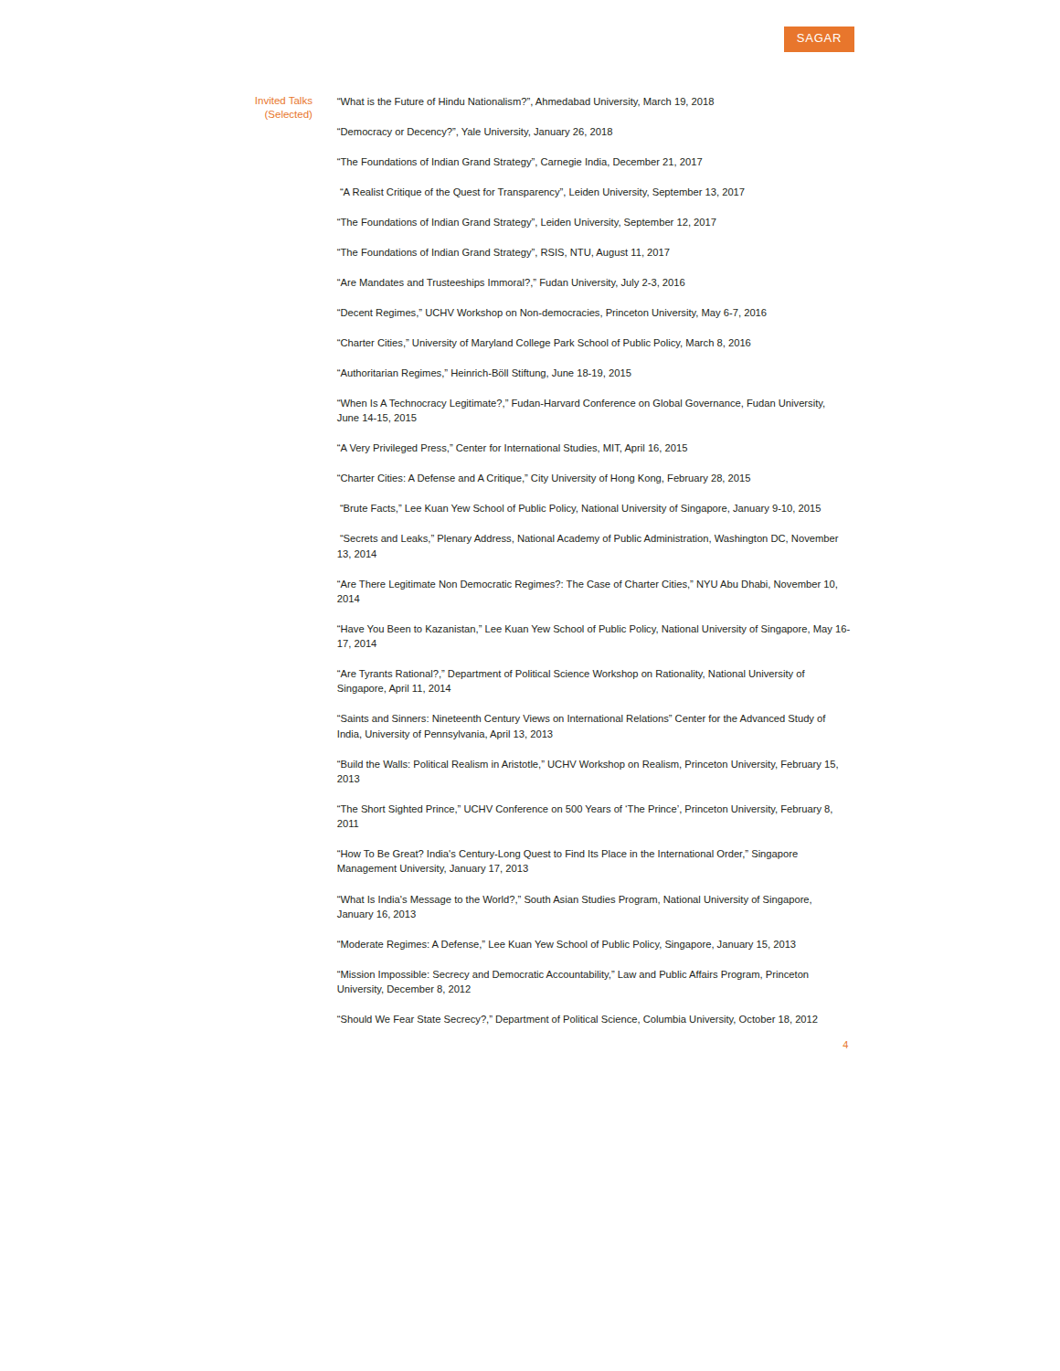SAGAR
Invited Talks
(Selected)
“What is the Future of Hindu Nationalism?”, Ahmedabad University, March 19, 2018
“Democracy or Decency?”, Yale University, January 26, 2018
“The Foundations of Indian Grand Strategy”, Carnegie India, December 21, 2017
“A Realist Critique of the Quest for Transparency”, Leiden University, September 13, 2017
“The Foundations of Indian Grand Strategy”, Leiden University, September 12, 2017
“The Foundations of Indian Grand Strategy”, RSIS, NTU, August 11, 2017
“Are Mandates and Trusteeships Immoral?,” Fudan University, July 2-3, 2016
“Decent Regimes,” UCHV Workshop on Non-democracies, Princeton University, May 6-7, 2016
“Charter Cities,” University of Maryland College Park School of Public Policy, March 8, 2016
“Authoritarian Regimes,” Heinrich-Böll Stiftung, June 18-19, 2015
“When Is A Technocracy Legitimate?,” Fudan-Harvard Conference on Global Governance, Fudan University, June 14-15, 2015
“A Very Privileged Press,” Center for International Studies, MIT, April 16, 2015
“Charter Cities: A Defense and A Critique,” City University of Hong Kong, February 28, 2015
“Brute Facts,” Lee Kuan Yew School of Public Policy, National University of Singapore, January 9-10, 2015
“Secrets and Leaks,” Plenary Address, National Academy of Public Administration, Washington DC, November 13, 2014
“Are There Legitimate Non Democratic Regimes?: The Case of Charter Cities,” NYU Abu Dhabi, November 10, 2014
“Have You Been to Kazanistan,” Lee Kuan Yew School of Public Policy, National University of Singapore, May 16-17, 2014
“Are Tyrants Rational?,” Department of Political Science Workshop on Rationality, National University of Singapore, April 11, 2014
“Saints and Sinners: Nineteenth Century Views on International Relations” Center for the Advanced Study of India, University of Pennsylvania, April 13, 2013
“Build the Walls: Political Realism in Aristotle,” UCHV Workshop on Realism, Princeton University, February 15, 2013
“The Short Sighted Prince,” UCHV Conference on 500 Years of ‘The Prince’, Princeton University, February 8, 2011
“How To Be Great? India's Century-Long Quest to Find Its Place in the International Order,” Singapore Management University, January 17, 2013
“What Is India's Message to the World?,” South Asian Studies Program, National University of Singapore, January 16, 2013
“Moderate Regimes: A Defense,” Lee Kuan Yew School of Public Policy, Singapore, January 15, 2013
“Mission Impossible: Secrecy and Democratic Accountability,” Law and Public Affairs Program, Princeton University, December 8, 2012
“Should We Fear State Secrecy?,” Department of Political Science, Columbia University, October 18, 2012
4